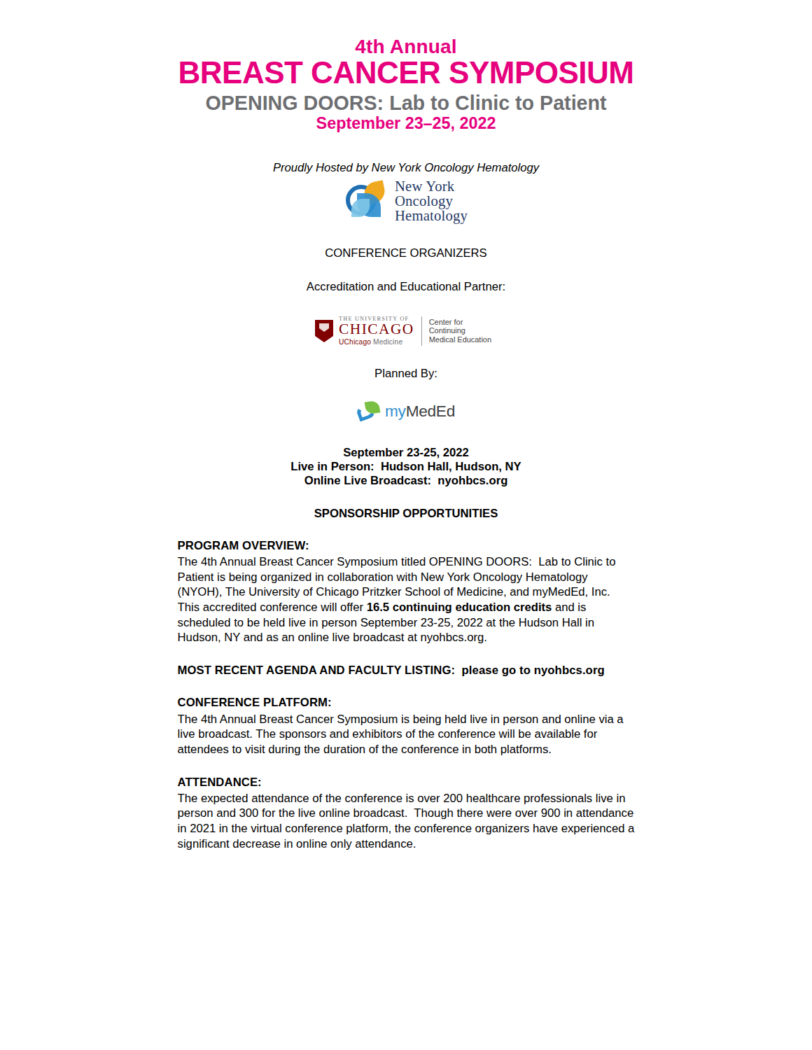4th Annual
BREAST CANCER SYMPOSIUM
OPENING DOORS: Lab to Clinic to Patient
September 23–25, 2022
Proudly Hosted by New York Oncology Hematology
New York Oncology Hematology
CONFERENCE ORGANIZERS
Accreditation and Educational Partner:
The University of
CHICAGO
UChicago Medicine
Center for
Continuing
Medical Education
Planned By:
my MedEd
September 23-25, 2022
Live in Person: Hudson Hall, Hudson, NY
Online Live Broadcast: nyohbcs.org
SPONSORSHIP OPPORTUNITIES
PROGRAM OVERVIEW:
The 4th Annual Breast Cancer Symposium titled OPENING DOORS: Lab to Clinic to Patient is being organized in collaboration with New York Oncology Hematology (NYOH), The University of Chicago Pritzker School of Medicine, and myMedEd, Inc. This accredited conference will offer 16.5 continuing education credits and is scheduled to be held live in person September 23-25, 2022 at the Hudson Hall in Hudson, NY and as an online live broadcast at nyohbcs.org.
MOST RECENT AGENDA AND FACULTY LISTING: please go to nyohbcs.org
CONFERENCE PLATFORM:
The 4th Annual Breast Cancer Symposium is being held live in person and online via a live broadcast. The sponsors and exhibitors of the conference will be available for attendees to visit during the duration of the conference in both platforms.
ATTENDANCE:
The expected attendance of the conference is over 200 healthcare professionals live in person and 300 for the live online broadcast. Though there were over 900 in attendance in 2021 in the virtual conference platform, the conference organizers have experienced a significant decrease in online only attendance.